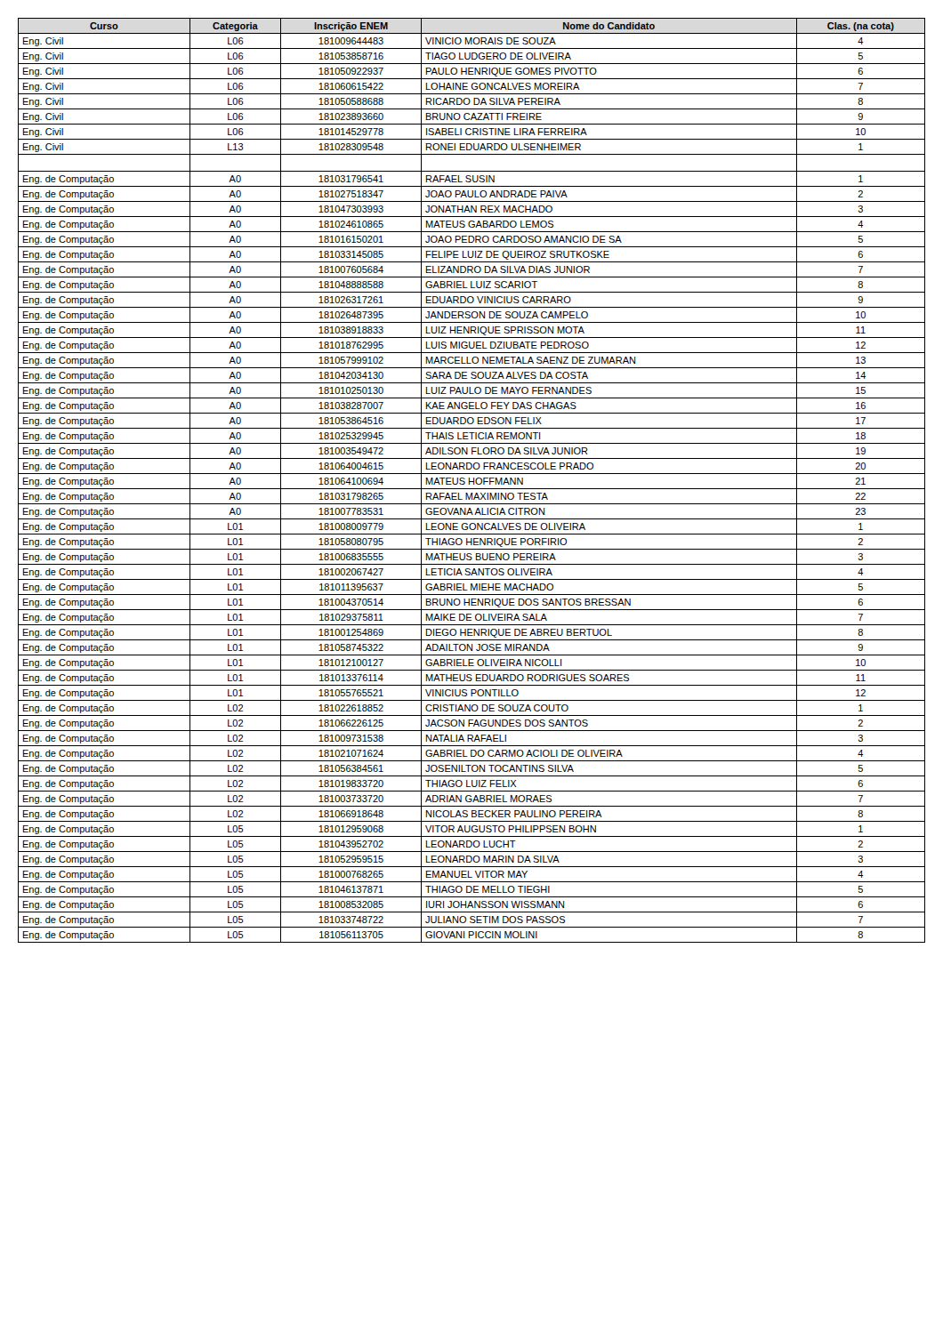| Curso | Categoria | Inscrição ENEM | Nome do Candidato | Clas. (na cota) |
| --- | --- | --- | --- | --- |
| Eng. Civil | L06 | 181009644483 | VINICIO MORAIS DE SOUZA | 4 |
| Eng. Civil | L06 | 181053858716 | TIAGO LUDGERO DE OLIVEIRA | 5 |
| Eng. Civil | L06 | 181050922937 | PAULO HENRIQUE GOMES PIVOTTO | 6 |
| Eng. Civil | L06 | 181060615422 | LOHAINE GONCALVES MOREIRA | 7 |
| Eng. Civil | L06 | 181050588688 | RICARDO DA SILVA PEREIRA | 8 |
| Eng. Civil | L06 | 181023893660 | BRUNO CAZATTI FREIRE | 9 |
| Eng. Civil | L06 | 181014529778 | ISABELI CRISTINE LIRA FERREIRA | 10 |
| Eng. Civil | L13 | 181028309548 | RONEI EDUARDO ULSENHEIMER | 1 |
| Eng. de Computação | A0 | 181031796541 | RAFAEL SUSIN | 1 |
| Eng. de Computação | A0 | 181027518347 | JOAO PAULO ANDRADE PAIVA | 2 |
| Eng. de Computação | A0 | 181047303993 | JONATHAN REX MACHADO | 3 |
| Eng. de Computação | A0 | 181024610865 | MATEUS GABARDO LEMOS | 4 |
| Eng. de Computação | A0 | 181016150201 | JOAO PEDRO CARDOSO AMANCIO DE SA | 5 |
| Eng. de Computação | A0 | 181033145085 | FELIPE LUIZ DE QUEIROZ SRUTKOSKE | 6 |
| Eng. de Computação | A0 | 181007605684 | ELIZANDRO DA SILVA DIAS JUNIOR | 7 |
| Eng. de Computação | A0 | 181048888588 | GABRIEL LUIZ SCARIOT | 8 |
| Eng. de Computação | A0 | 181026317261 | EDUARDO VINICIUS CARRARO | 9 |
| Eng. de Computação | A0 | 181026487395 | JANDERSON DE SOUZA CAMPELO | 10 |
| Eng. de Computação | A0 | 181038918833 | LUIZ HENRIQUE SPRISSON MOTA | 11 |
| Eng. de Computação | A0 | 181018762995 | LUIS MIGUEL DZIUBATE PEDROSO | 12 |
| Eng. de Computação | A0 | 181057999102 | MARCELLO NEMETALA SAENZ DE ZUMARAN | 13 |
| Eng. de Computação | A0 | 181042034130 | SARA DE SOUZA ALVES DA COSTA | 14 |
| Eng. de Computação | A0 | 181010250130 | LUIZ PAULO DE MAYO FERNANDES | 15 |
| Eng. de Computação | A0 | 181038287007 | KAE ANGELO FEY DAS CHAGAS | 16 |
| Eng. de Computação | A0 | 181053864516 | EDUARDO EDSON FELIX | 17 |
| Eng. de Computação | A0 | 181025329945 | THAIS LETICIA REMONTI | 18 |
| Eng. de Computação | A0 | 181003549472 | ADILSON FLORO DA SILVA JUNIOR | 19 |
| Eng. de Computação | A0 | 181064004615 | LEONARDO FRANCESCOLE PRADO | 20 |
| Eng. de Computação | A0 | 181064100694 | MATEUS HOFFMANN | 21 |
| Eng. de Computação | A0 | 181031798265 | RAFAEL MAXIMINO TESTA | 22 |
| Eng. de Computação | A0 | 181007783531 | GEOVANA ALICIA CITRON | 23 |
| Eng. de Computação | L01 | 181008009779 | LEONE GONCALVES DE OLIVEIRA | 1 |
| Eng. de Computação | L01 | 181058080795 | THIAGO HENRIQUE PORFIRIO | 2 |
| Eng. de Computação | L01 | 181006835555 | MATHEUS BUENO PEREIRA | 3 |
| Eng. de Computação | L01 | 181002067427 | LETICIA SANTOS OLIVEIRA | 4 |
| Eng. de Computação | L01 | 181011395637 | GABRIEL MIEHE MACHADO | 5 |
| Eng. de Computação | L01 | 181004370514 | BRUNO HENRIQUE DOS SANTOS BRESSAN | 6 |
| Eng. de Computação | L01 | 181029375811 | MAIKE DE OLIVEIRA SALA | 7 |
| Eng. de Computação | L01 | 181001254869 | DIEGO HENRIQUE DE ABREU BERTUOL | 8 |
| Eng. de Computação | L01 | 181058745322 | ADAILTON JOSE MIRANDA | 9 |
| Eng. de Computação | L01 | 181012100127 | GABRIELE OLIVEIRA NICOLLI | 10 |
| Eng. de Computação | L01 | 181013376114 | MATHEUS EDUARDO RODRIGUES SOARES | 11 |
| Eng. de Computação | L01 | 181055765521 | VINICIUS PONTILLO | 12 |
| Eng. de Computação | L02 | 181022618852 | CRISTIANO DE SOUZA COUTO | 1 |
| Eng. de Computação | L02 | 181066226125 | JACSON FAGUNDES DOS SANTOS | 2 |
| Eng. de Computação | L02 | 181009731538 | NATALIA RAFAELI | 3 |
| Eng. de Computação | L02 | 181021071624 | GABRIEL DO CARMO ACIOLI DE OLIVEIRA | 4 |
| Eng. de Computação | L02 | 181056384561 | JOSENILTON TOCANTINS SILVA | 5 |
| Eng. de Computação | L02 | 181019833720 | THIAGO LUIZ FELIX | 6 |
| Eng. de Computação | L02 | 181003733720 | ADRIAN GABRIEL MORAES | 7 |
| Eng. de Computação | L02 | 181066918648 | NICOLAS BECKER PAULINO PEREIRA | 8 |
| Eng. de Computação | L05 | 181012959068 | VITOR AUGUSTO PHILIPPSEN BOHN | 1 |
| Eng. de Computação | L05 | 181043952702 | LEONARDO LUCHT | 2 |
| Eng. de Computação | L05 | 181052959515 | LEONARDO MARIN DA SILVA | 3 |
| Eng. de Computação | L05 | 181000768265 | EMANUEL VITOR MAY | 4 |
| Eng. de Computação | L05 | 181046137871 | THIAGO DE MELLO TIEGHI | 5 |
| Eng. de Computação | L05 | 181008532085 | IURI JOHANSSON WISSMANN | 6 |
| Eng. de Computação | L05 | 181033748722 | JULIANO SETIM DOS PASSOS | 7 |
| Eng. de Computação | L05 | 181056113705 | GIOVANI PICCIN MOLINI | 8 |